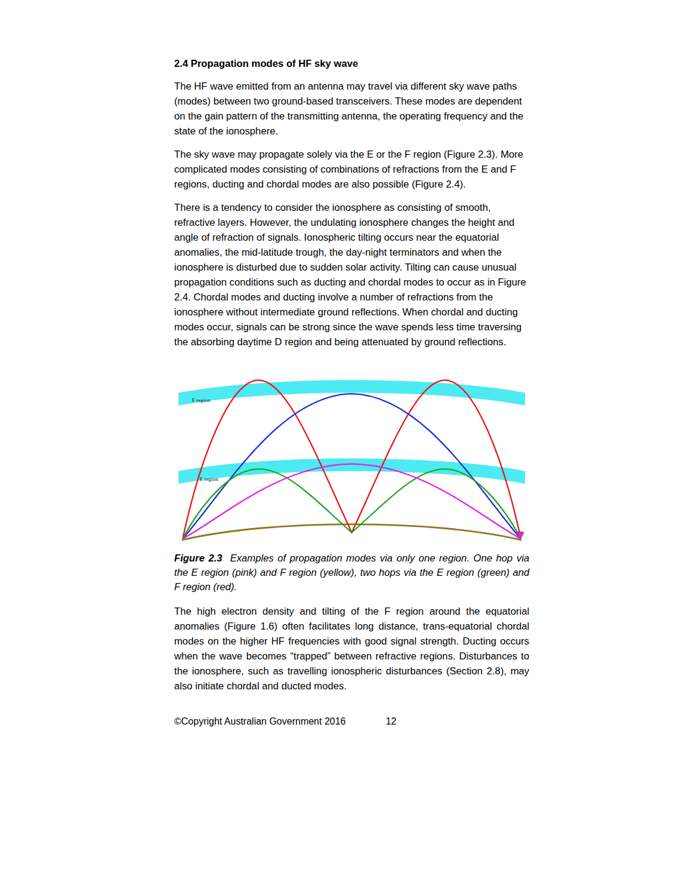2.4 Propagation modes of HF sky wave
The HF wave emitted from an antenna may travel via different sky wave paths (modes) between two ground-based transceivers. These modes are dependent on the gain pattern of the transmitting antenna, the operating frequency and the state of the ionosphere.
The sky wave may propagate solely via the E or the F region (Figure 2.3). More complicated modes consisting of combinations of refractions from the E and F regions, ducting and chordal modes are also possible (Figure 2.4).
There is a tendency to consider the ionosphere as consisting of smooth, refractive layers. However, the undulating ionosphere changes the height and angle of refraction of signals. Ionospheric tilting occurs near the equatorial anomalies, the mid-latitude trough, the day-night terminators and when the ionosphere is disturbed due to sudden solar activity. Tilting can cause unusual propagation conditions such as ducting and chordal modes to occur as in Figure 2.4. Chordal modes and ducting involve a number of refractions from the ionosphere without intermediate ground reflections. When chordal and ducting modes occur, signals can be strong since the wave spends less time traversing the absorbing daytime D region and being attenuated by ground reflections.
F region E region
Figure 2.3 Examples of propagation modes via only one region. One hop via the E region (pink) and F region (yellow), two hops via the E region (green) and F region (red).
The high electron density and tilting of the F region around the equatorial anomalies (Figure 1.6) often facilitates long distance, trans-equatorial chordal modes on the higher HF frequencies with good signal strength. Ducting occurs when the wave becomes “trapped” between refractive regions. Disturbances to the ionosphere, such as travelling ionospheric disturbances (Section 2.8), may also initiate chordal and ducted modes.
©Copyright Australian Government 2016 12